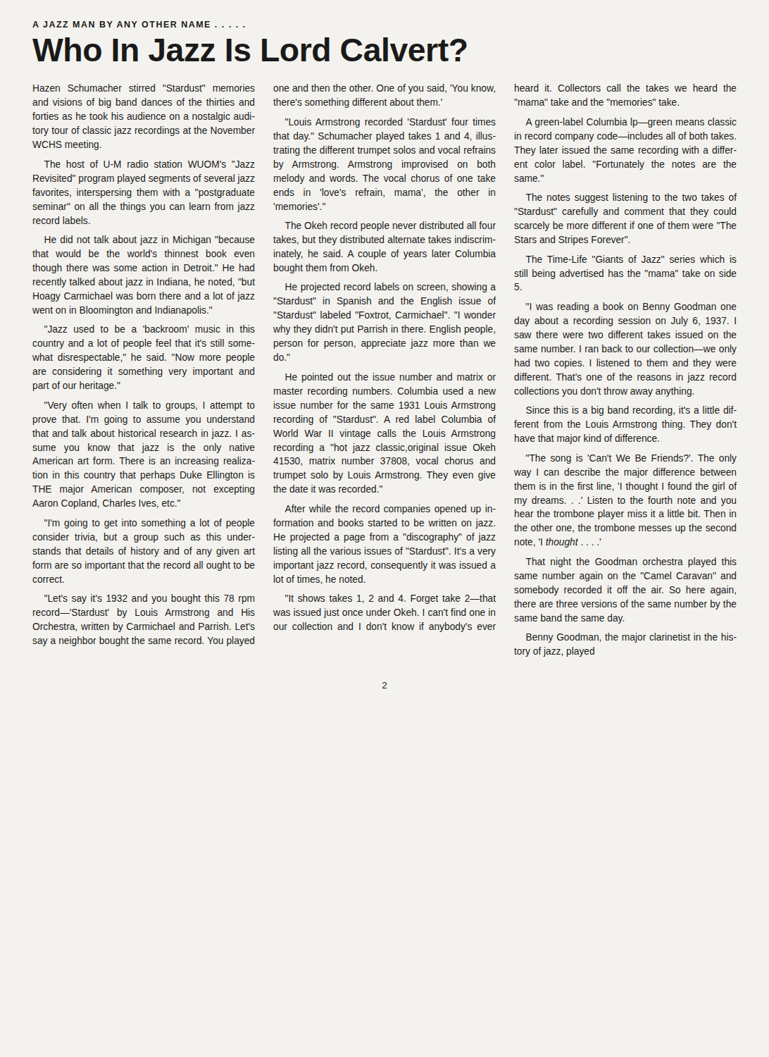A jazz man by any other name . . . . .
Who In Jazz Is Lord Calvert?
Hazen Schumacher stirred "Stardust" memories and visions of big band dances of the thirties and forties as he took his audience on a nostalgic auditory tour of classic jazz recordings at the November WCHS meeting.
The host of U-M radio station WUOM's "Jazz Revisited" program played segments of several jazz favorites, interspersing them with a "postgraduate seminar" on all the things you can learn from jazz record labels.
He did not talk about jazz in Michigan "because that would be the world's thinnest book even though there was some action in Detroit." He had recently talked about jazz in Indiana, he noted, "but Hoagy Carmichael was born there and a lot of jazz went on in Bloomington and Indianapolis."
"Jazz used to be a 'backroom' music in this country and a lot of people feel that it's still somewhat disrespectable," he said. "Now more people are considering it something very important and part of our heritage."
"Very often when I talk to groups, I attempt to prove that. I'm going to assume you understand that and talk about historical research in jazz. I assume you know that jazz is the only native American art form. There is an increasing realization in this country that perhaps Duke Ellington is THE major American composer, not excepting Aaron Copland, Charles Ives, etc."
"I'm going to get into something a lot of people consider trivia, but a group such as this understands that details of history and of any given art form are so important that the record all ought to be correct.
"Let's say it's 1932 and you bought this 78 rpm record—'Stardust' by Louis Armstrong and His Orchestra, written by Carmichael and Parrish. Let's say a neighbor bought the same record. You played one and then the other. One of you said, 'You know, there's something different about them.'
"Louis Armstrong recorded 'Stardust' four times that day." Schumacher played takes 1 and 4, illustrating the different trumpet solos and vocal refrains by Armstrong. Armstrong improvised on both melody and words. The vocal chorus of one take ends in 'love's refrain, mama', the other in 'memories'."
The Okeh record people never distributed all four takes, but they distributed alternate takes indiscriminately, he said. A couple of years later Columbia bought them from Okeh.
He projected record labels on screen, showing a "Stardust" in Spanish and the English issue of "Stardust" labeled "Foxtrot, Carmichael". "I wonder why they didn't put Parrish in there. English people, person for person, appreciate jazz more than we do."
He pointed out the issue number and matrix or master recording numbers. Columbia used a new issue number for the same 1931 Louis Armstrong recording of "Stardust". A red label Columbia of World War II vintage calls the Louis Armstrong recording a "hot jazz classic,original issue Okeh 41530, matrix number 37808, vocal chorus and trumpet solo by Louis Armstrong. They even give the date it was recorded."
After while the record companies opened up information and books started to be written on jazz. He projected a page from a "discography" of jazz listing all the various issues of "Stardust". It's a very important jazz record, consequently it was issued a lot of times, he noted.
"It shows takes 1, 2 and 4. Forget take 2—that was issued just once under Okeh. I can't find one in our collection and I don't know if anybody's ever heard it. Collectors call the takes we heard the "mama" take and the "memories" take.
A green-label Columbia lp—green means classic in record company code—includes all of both takes. They later issued the same recording with a different color label. "Fortunately the notes are the same."
The notes suggest listening to the two takes of "Stardust" carefully and comment that they could scarcely be more different if one of them were "The Stars and Stripes Forever".
The Time-Life "Giants of Jazz" series which is still being advertised has the "mama" take on side 5.
"I was reading a book on Benny Goodman one day about a recording session on July 6, 1937. I saw there were two different takes issued on the same number. I ran back to our collection—we only had two copies. I listened to them and they were different. That's one of the reasons in jazz record collections you don't throw away anything.
Since this is a big band recording, it's a little different from the Louis Armstrong thing. They don't have that major kind of difference.
"The song is 'Can't We Be Friends?'. The only way I can describe the major difference between them is in the first line, 'I thought I found the girl of my dreams. . .' Listen to the fourth note and you hear the trombone player miss it a little bit. Then in the other one, the trombone messes up the second note, 'I thought . . . .'
That night the Goodman orchestra played this same number again on the "Camel Caravan" and somebody recorded it off the air. So here again, there are three versions of the same number by the same band the same day.
Benny Goodman, the major clarinetist in the history of jazz, played
2